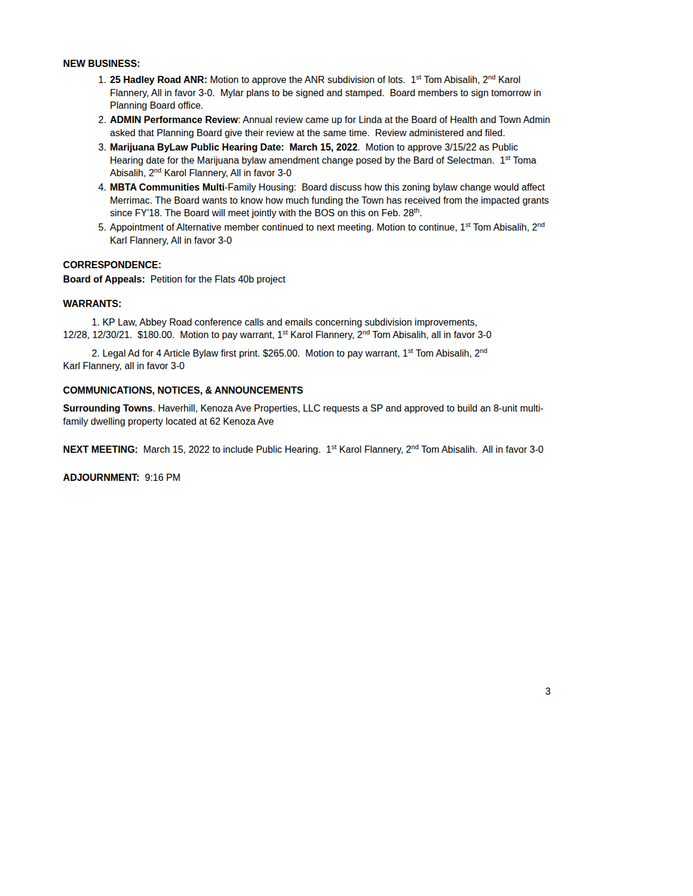NEW BUSINESS:
25 Hadley Road ANR: Motion to approve the ANR subdivision of lots. 1st Tom Abisalih, 2nd Karol Flannery, All in favor 3-0. Mylar plans to be signed and stamped. Board members to sign tomorrow in Planning Board office.
ADMIN Performance Review: Annual review came up for Linda at the Board of Health and Town Admin asked that Planning Board give their review at the same time. Review administered and filed.
Marijuana ByLaw Public Hearing Date: March 15, 2022. Motion to approve 3/15/22 as Public Hearing date for the Marijuana bylaw amendment change posed by the Bard of Selectman. 1st Toma Abisalih, 2nd Karol Flannery, All in favor 3-0
MBTA Communities Multi-Family Housing: Board discuss how this zoning bylaw change would affect Merrimac. The Board wants to know how much funding the Town has received from the impacted grants since FY'18. The Board will meet jointly with the BOS on this on Feb. 28th.
Appointment of Alternative member continued to next meeting. Motion to continue, 1st Tom Abisalih, 2nd Karl Flannery, All in favor 3-0
CORRESPONDENCE:
Board of Appeals: Petition for the Flats 40b project
WARRANTS:
1. KP Law, Abbey Road conference calls and emails concerning subdivision improvements,
12/28, 12/30/21. $180.00. Motion to pay warrant, 1st Karol Flannery, 2nd Tom Abisalih, all in favor 3-0
2. Legal Ad for 4 Article Bylaw first print. $265.00. Motion to pay warrant, 1st Tom Abisalih, 2nd
Karl Flannery, all in favor 3-0
COMMUNICATIONS, NOTICES, & ANNOUNCEMENTS
Surrounding Towns. Haverhill, Kenoza Ave Properties, LLC requests a SP and approved to build an 8-unit multi-family dwelling property located at 62 Kenoza Ave
NEXT MEETING: March 15, 2022 to include Public Hearing. 1st Karol Flannery, 2nd Tom Abisalih. All in favor 3-0
ADJOURNMENT: 9:16 PM
3